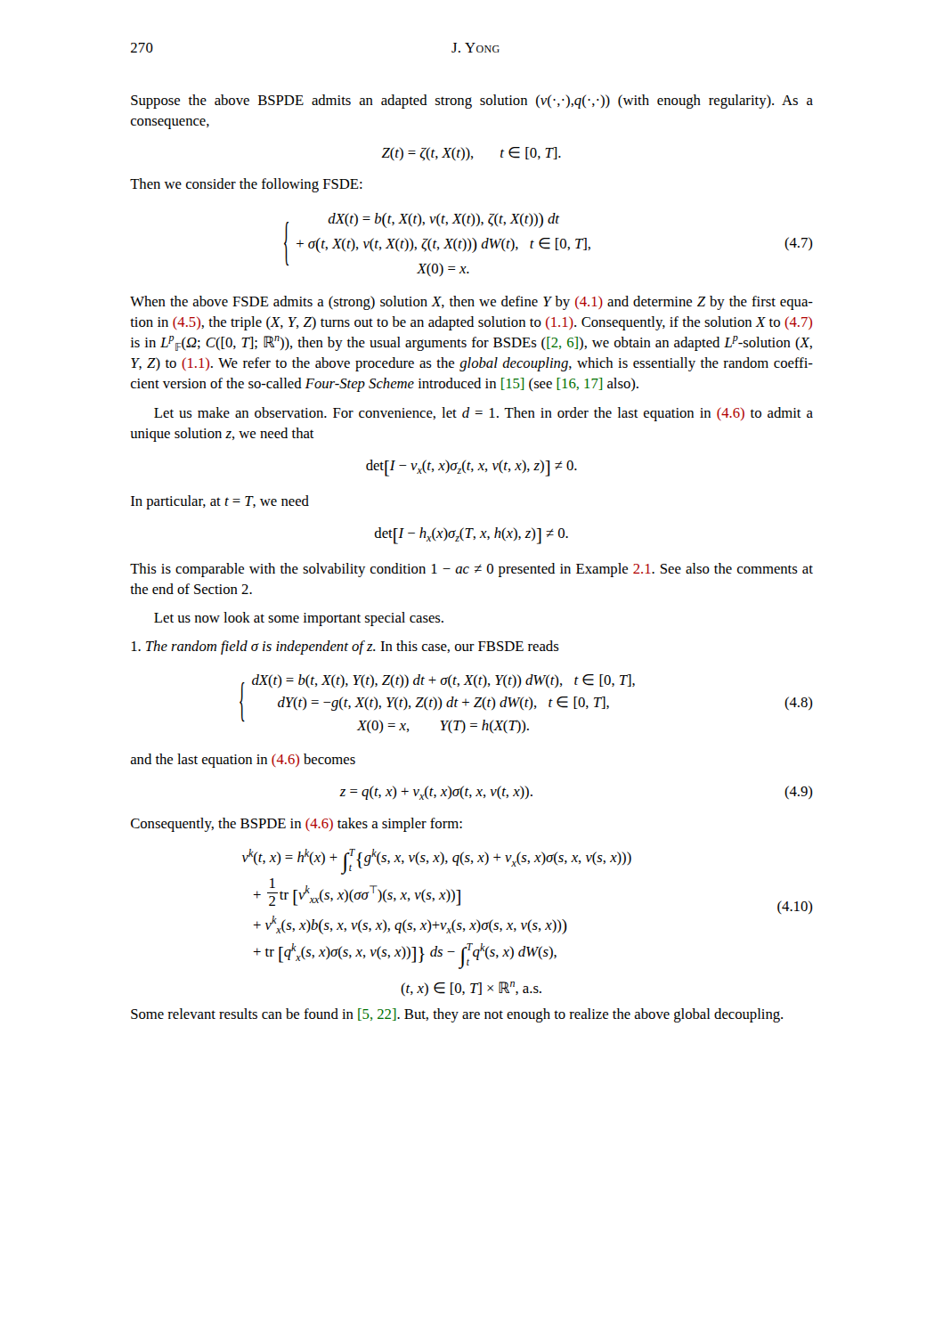270 J. Yong
Suppose the above BSPDE admits an adapted strong solution (v(·,·), q(·,·)) (with enough regularity). As a consequence,
Z(t) = ζ(t, X(t)), t ∈ [0, T].
Then we consider the following FSDE:
{
dX(t) = b(t, X(t), v(t, X(t)), ζ(t, X(t))) dt
+ σ(t, X(t), v(t, X(t)), ζ(t, X(t))) dW(t), t ∈ [0, T],
X(0) = x.
(4.7)
When the above FSDE admits a (strong) solution X, then we define Y by (4.1) and determine Z by the first equation in (4.5), the triple (X, Y, Z) turns out to be an adapted solution to (1.1). Consequently, if the solution X to (4.7) is in Lp𝔽(Ω; C([0, T]; ℝn)), then by the usual arguments for BSDEs ([2, 6]), we obtain an adapted Lp-solution (X, Y, Z) to (1.1). We refer to the above procedure as the global decoupling, which is essentially the random coefficient version of the so-called Four-Step Scheme introduced in [15] (see [16, 17] also).
Let us make an observation. For convenience, let d = 1. Then in order the last equation in (4.6) to admit a unique solution z, we need that
det[I − vx(t, x) σz(t, x, v(t, x), z)] ≠ 0.
In particular, at t = T, we need
det[I − hx(x) σz(T, x, h(x), z)] ≠ 0.
This is comparable with the solvability condition 1 − ac ≠ 0 presented in Example 2.1. See also the comments at the end of Section 2.
Let us now look at some important special cases.
1. The random field σ is independent of z. In this case, our FBSDE reads
{
dX(t) = b(t, X(t), Y(t), Z(t)) dt + σ(t, X(t), Y(t)) dW(t), t ∈ [0, T],
dY(t) = −g(t, X(t), Y(t), Z(t)) dt + Z(t) dW(t), t ∈ [0, T],
X(0) = x, Y(T) = h(X(T)).
(4.8)
and the last equation in (4.6) becomes
z = q(t, x) + vx(t, x) σ(t, x, v(t, x)).
(4.9)
Consequently, the BSPDE in (4.6) takes a simpler form:
vk(t, x) = hk(x) + ∫Tt {gk(s, x, v(s, x), q(s, x) + vx(s, x) σ(s, x, v(s, x)))
+ 12 tr [vkxx(s, x)(σσ⊤)(s, x, v(s, x))]
+ vkx(s, x) b(s, x, v(s, x), q(s, x)+vx(s, x) σ(s, x, v(s, x)))
+ tr [qkx(s, x) σ(s, x, v(s, x))]} ds − ∫Tt qk(s, x) dW(s),
(4.10)
(t, x) ∈ [0, T] × ℝn, a.s.
Some relevant results can be found in [5, 22]. But, they are not enough to realize the above global decoupling.